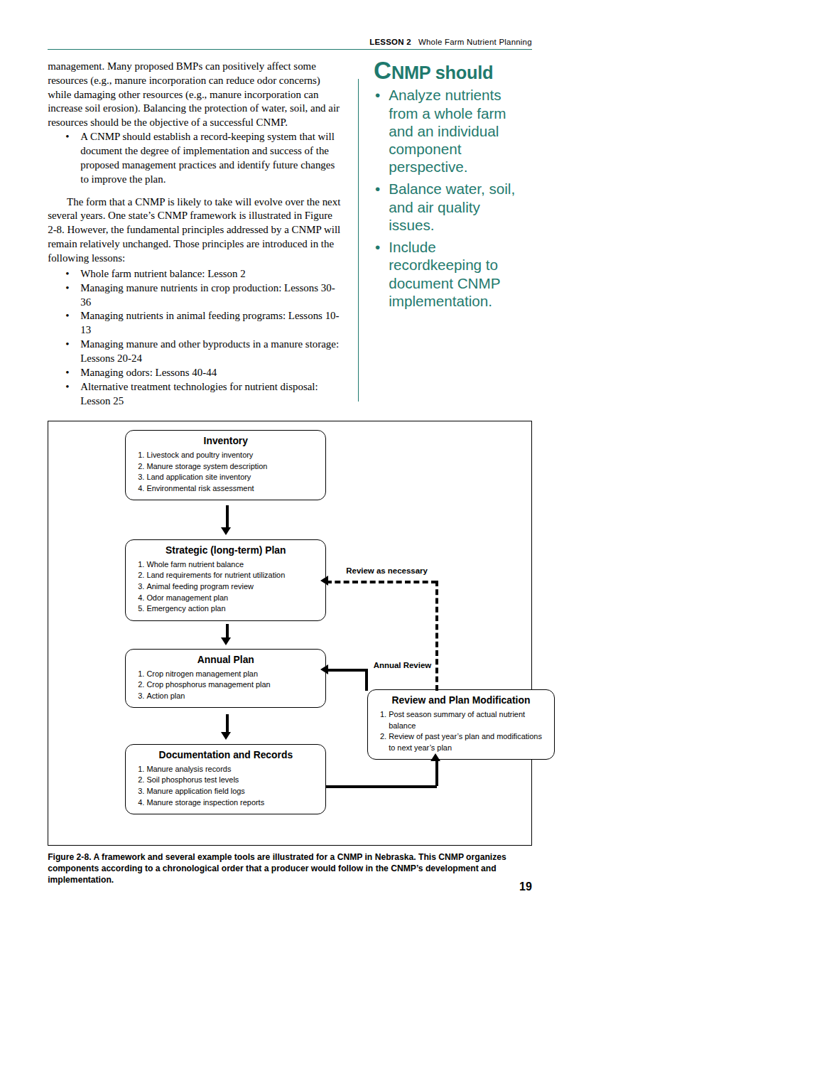LESSON 2 Whole Farm Nutrient Planning
management. Many proposed BMPs can positively affect some resources (e.g., manure incorporation can reduce odor concerns) while damaging other resources (e.g., manure incorporation can increase soil erosion). Balancing the protection of water, soil, and air resources should be the objective of a successful CNMP.
A CNMP should establish a record-keeping system that will document the degree of implementation and success of the proposed management practices and identify future changes to improve the plan.
The form that a CNMP is likely to take will evolve over the next several years. One state’s CNMP framework is illustrated in Figure 2-8. However, the fundamental principles addressed by a CNMP will remain relatively unchanged. Those principles are introduced in the following lessons:
Whole farm nutrient balance: Lesson 2
Managing manure nutrients in crop production: Lessons 30-36
Managing nutrients in animal feeding programs: Lessons 10-13
Managing manure and other byproducts in a manure storage: Lessons 20-24
Managing odors: Lessons 40-44
Alternative treatment technologies for nutrient disposal: Lesson 25
CNMP should
Analyze nutrients from a whole farm and an individual component perspective.
Balance water, soil, and air quality issues.
Include recordkeeping to document CNMP implementation.
Inventory
Livestock and poultry inventory
Manure storage system description
Land application site inventory
Environmental risk assessment
Strategic (long-term) Plan
Whole farm nutrient balance
Land requirements for nutrient utilization
Animal feeding program review
Odor management plan
Emergency action plan
Annual Plan
Crop nitrogen management plan
Crop phosphorus management plan
Action plan
Documentation and Records
Manure analysis records
Soil phosphorus test levels
Manure application field logs
Manure storage inspection reports
Review and Plan Modification
Post season summary of actual nutrient balance
Review of past year’s plan and modifications to next year’s plan
Annual Review
Review as necessary
Figure 2-8. A framework and several example tools are illustrated for a CNMP in Nebraska. This CNMP organizes components according to a chronological order that a producer would follow in the CNMP’s development and implementation.
19